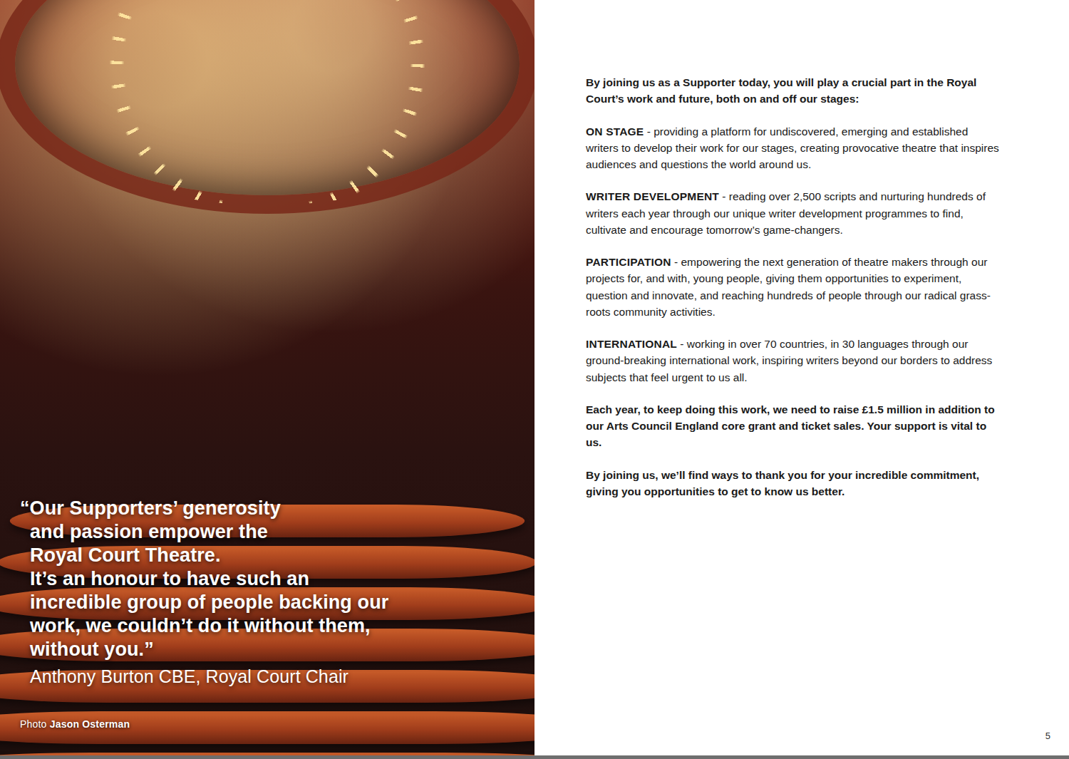“Our Supporters’ generosity
and passion empower the
Royal Court Theatre.
It’s an honour to have such an
incredible group of people backing our
work, we couldn’t do it without them,
without you.” Anthony Burton CBE, Royal Court Chair
Photo Jason Osterman
By joining us as a Supporter today, you will play a crucial part in the Royal Court’s work and future, both on and off our stages:
ON STAGE - providing a platform for undiscovered, emerging and established writers to develop their work for our stages, creating provocative theatre that inspires audiences and questions the world around us.
WRITER DEVELOPMENT - reading over 2,500 scripts and nurturing hundreds of writers each year through our unique writer development programmes to find, cultivate and encourage tomorrow’s game-changers.
PARTICIPATION - empowering the next generation of theatre makers through our projects for, and with, young people, giving them opportunities to experiment, question and innovate, and reaching hundreds of people through our radical grass-roots community activities.
INTERNATIONAL - working in over 70 countries, in 30 languages through our ground-breaking international work, inspiring writers beyond our borders to address subjects that feel urgent to us all.
Each year, to keep doing this work, we need to raise £1.5 million in addition to our Arts Council England core grant and ticket sales. Your support is vital to us.
By joining us, we’ll find ways to thank you for your incredible commitment, giving you opportunities to get to know us better.
5